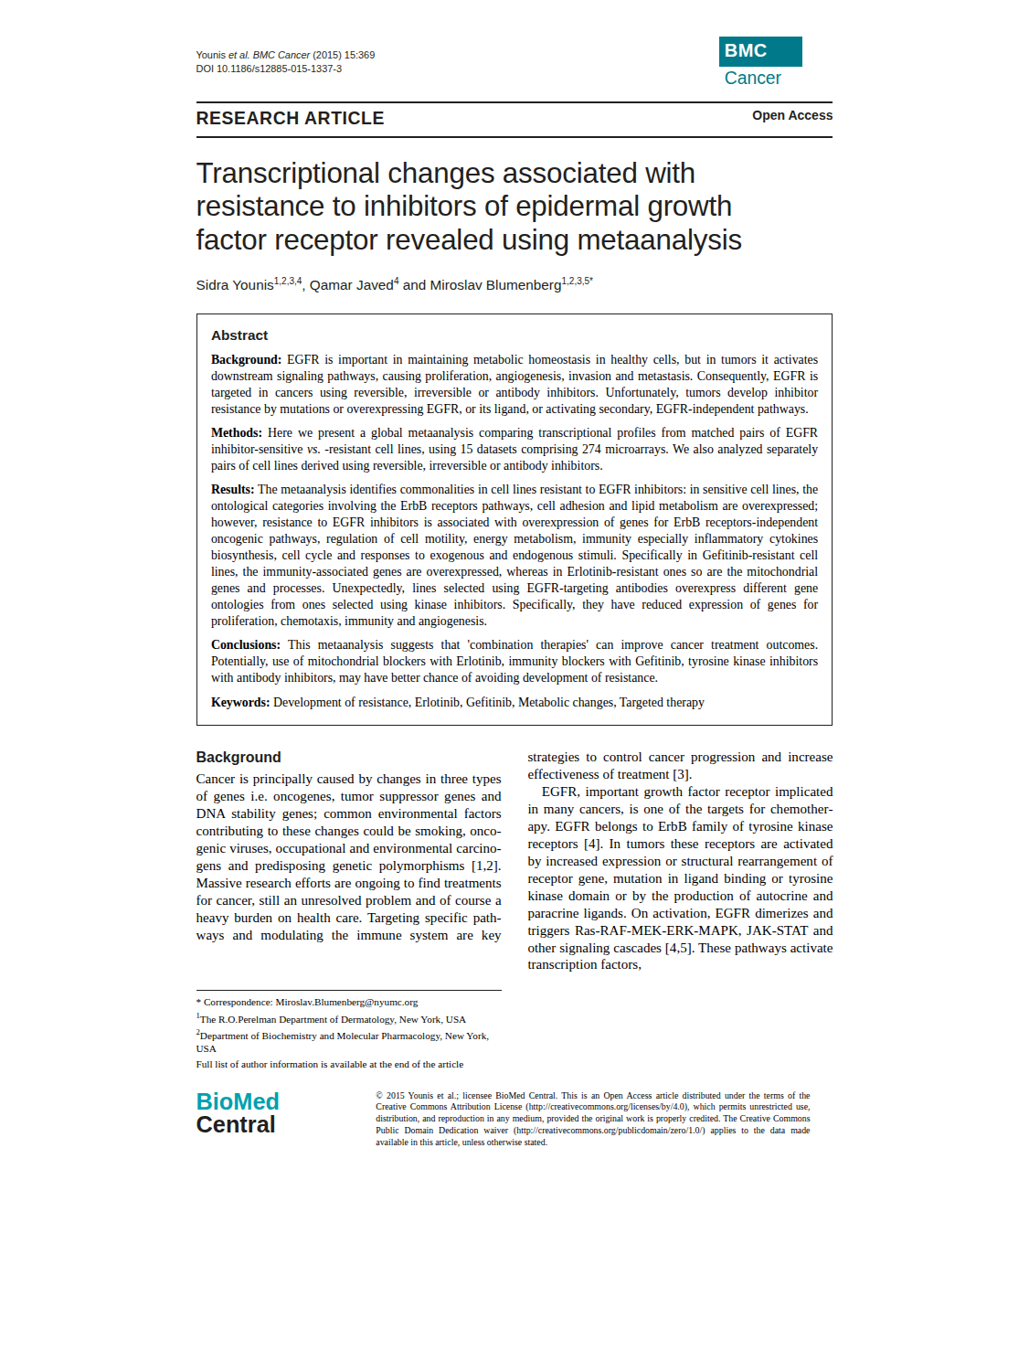Younis et al. BMC Cancer (2015) 15:369
DOI 10.1186/s12885-015-1337-3
BMC Cancer
RESEARCH ARTICLE Open Access
Transcriptional changes associated with
resistance to inhibitors of epidermal growth
factor receptor revealed using metaanalysis
Sidra Younis1,2,3,4, Qamar Javed4 and Miroslav Blumenberg1,2,3,5*
Abstract
Background: EGFR is important in maintaining metabolic homeostasis in healthy cells, but in tumors it activates downstream signaling pathways, causing proliferation, angiogenesis, invasion and metastasis. Consequently, EGFR is targeted in cancers using reversible, irreversible or antibody inhibitors. Unfortunately, tumors develop inhibitor resistance by mutations or overexpressing EGFR, or its ligand, or activating secondary, EGFR-independent pathways.
Methods: Here we present a global metaanalysis comparing transcriptional profiles from matched pairs of EGFR inhibitor-sensitive vs. -resistant cell lines, using 15 datasets comprising 274 microarrays. We also analyzed separately pairs of cell lines derived using reversible, irreversible or antibody inhibitors.
Results: The metaanalysis identifies commonalities in cell lines resistant to EGFR inhibitors: in sensitive cell lines, the ontological categories involving the ErbB receptors pathways, cell adhesion and lipid metabolism are overexpressed; however, resistance to EGFR inhibitors is associated with overexpression of genes for ErbB receptors-independent oncogenic pathways, regulation of cell motility, energy metabolism, immunity especially inflammatory cytokines biosynthesis, cell cycle and responses to exogenous and endogenous stimuli. Specifically in Gefitinib-resistant cell lines, the immunity-associated genes are overexpressed, whereas in Erlotinib-resistant ones so are the mitochondrial genes and processes. Unexpectedly, lines selected using EGFR-targeting antibodies overexpress different gene ontologies from ones selected using kinase inhibitors. Specifically, they have reduced expression of genes for proliferation, chemotaxis, immunity and angiogenesis.
Conclusions: This metaanalysis suggests that 'combination therapies' can improve cancer treatment outcomes. Potentially, use of mitochondrial blockers with Erlotinib, immunity blockers with Gefitinib, tyrosine kinase inhibitors with antibody inhibitors, may have better chance of avoiding development of resistance.
Keywords: Development of resistance, Erlotinib, Gefitinib, Metabolic changes, Targeted therapy
Background
Cancer is principally caused by changes in three types of genes i.e. oncogenes, tumor suppressor genes and DNA stability genes; common environmental factors contributing to these changes could be smoking, oncogenic viruses, occupational and environmental carcinogens and predisposing genetic polymorphisms [1,2]. Massive research efforts are ongoing to find treatments for cancer, still an unresolved problem and of course a heavy burden on health care. Targeting specific pathways and modulating the immune system are key strategies to control cancer progression and increase effectiveness of treatment [3].
EGFR, important growth factor receptor implicated in many cancers, is one of the targets for chemotherapy. EGFR belongs to ErbB family of tyrosine kinase receptors [4]. In tumors these receptors are activated by increased expression or structural rearrangement of receptor gene, mutation in ligand binding or tyrosine kinase domain or by the production of autocrine and paracrine ligands. On activation, EGFR dimerizes and triggers Ras-RAF-MEK-ERK-MAPK, JAK-STAT and other signaling cascades [4,5]. These pathways activate transcription factors,
* Correspondence: Miroslav.Blumenberg@nyumc.org
1The R.O.Perelman Department of Dermatology, New York, USA
2Department of Biochemistry and Molecular Pharmacology, New York, USA
Full list of author information is available at the end of the article
BioMed Central
© 2015 Younis et al.; licensee BioMed Central. This is an Open Access article distributed under the terms of the Creative Commons Attribution License (http://creativecommons.org/licenses/by/4.0), which permits unrestricted use, distribution, and reproduction in any medium, provided the original work is properly credited. The Creative Commons Public Domain Dedication waiver (http://creativecommons.org/publicdomain/zero/1.0/) applies to the data made available in this article, unless otherwise stated.